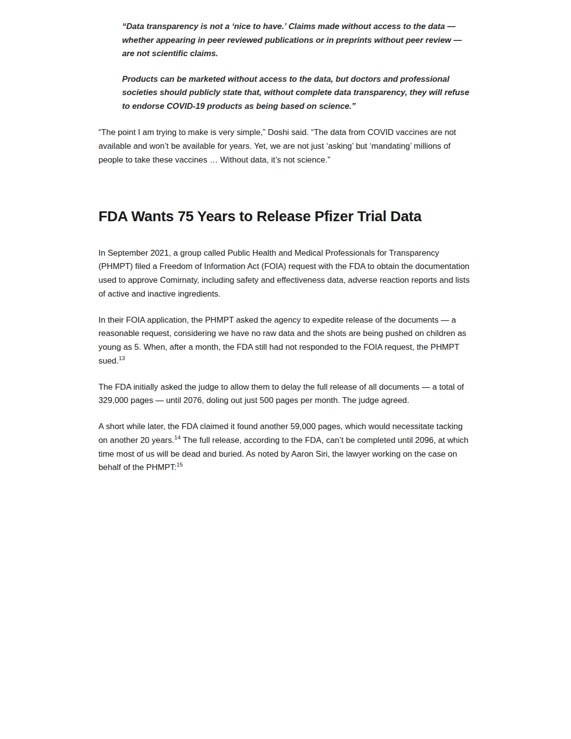“Data transparency is not a ‘nice to have.’ Claims made without access to the data — whether appearing in peer reviewed publications or in preprints without peer review — are not scientific claims.
Products can be marketed without access to the data, but doctors and professional societies should publicly state that, without complete data transparency, they will refuse to endorse COVID-19 products as being based on science.”
“The point I am trying to make is very simple,” Doshi said. “The data from COVID vaccines are not available and won’t be available for years. Yet, we are not just ‘asking’ but ‘mandating’ millions of people to take these vaccines … Without data, it’s not science.”
FDA Wants 75 Years to Release Pfizer Trial Data
In September 2021, a group called Public Health and Medical Professionals for Transparency (PHMPT) filed a Freedom of Information Act (FOIA) request with the FDA to obtain the documentation used to approve Comirnaty, including safety and effectiveness data, adverse reaction reports and lists of active and inactive ingredients.
In their FOIA application, the PHMPT asked the agency to expedite release of the documents — a reasonable request, considering we have no raw data and the shots are being pushed on children as young as 5. When, after a month, the FDA still had not responded to the FOIA request, the PHMPT sued.13
The FDA initially asked the judge to allow them to delay the full release of all documents — a total of 329,000 pages — until 2076, doling out just 500 pages per month. The judge agreed.
A short while later, the FDA claimed it found another 59,000 pages, which would necessitate tacking on another 20 years.14 The full release, according to the FDA, can’t be completed until 2096, at which time most of us will be dead and buried. As noted by Aaron Siri, the lawyer working on the case on behalf of the PHMPT:15